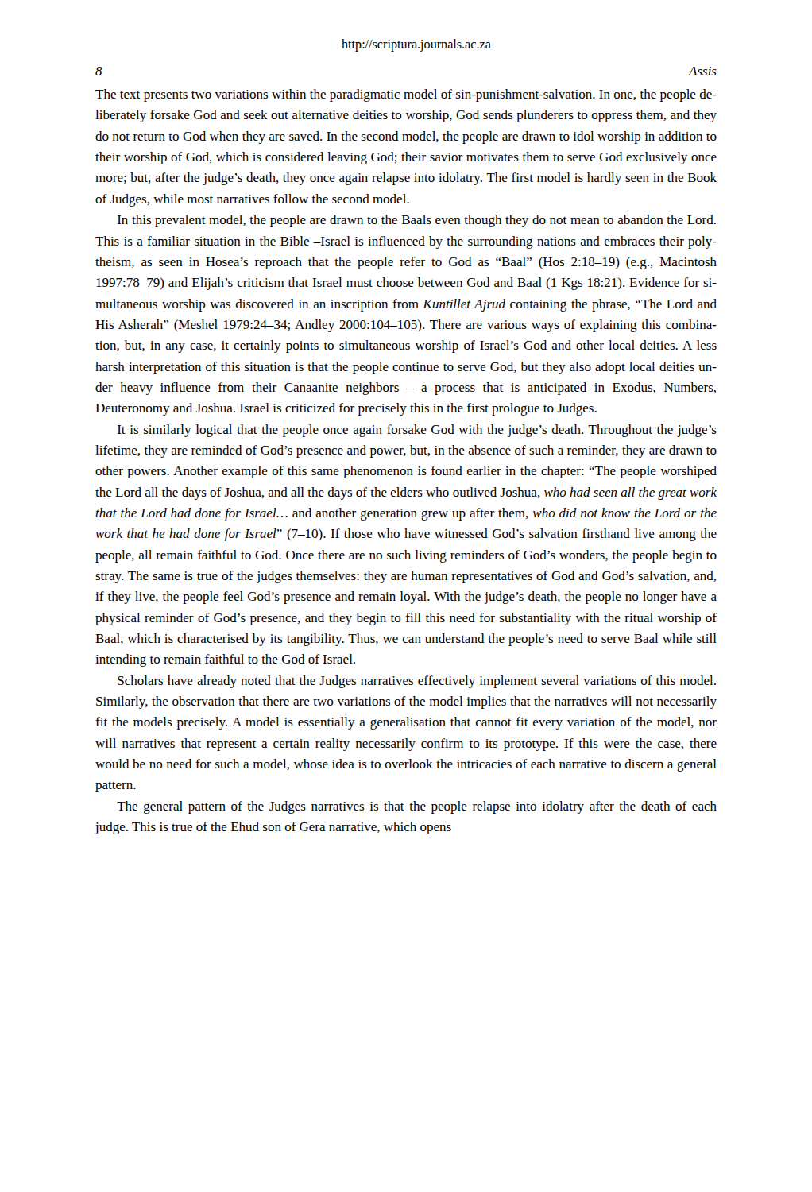http://scriptura.journals.ac.za
8 Assis
The text presents two variations within the paradigmatic model of sin-punishment-salvation. In one, the people deliberately forsake God and seek out alternative deities to worship, God sends plunderers to oppress them, and they do not return to God when they are saved. In the second model, the people are drawn to idol worship in addition to their worship of God, which is considered leaving God; their savior motivates them to serve God exclusively once more; but, after the judge’s death, they once again relapse into idolatry. The first model is hardly seen in the Book of Judges, while most narratives follow the second model.
In this prevalent model, the people are drawn to the Baals even though they do not mean to abandon the Lord. This is a familiar situation in the Bible –Israel is influenced by the surrounding nations and embraces their polytheism, as seen in Hosea’s reproach that the people refer to God as “Baal” (Hos 2:18–19) (e.g., Macintosh 1997:78–79) and Elijah’s criticism that Israel must choose between God and Baal (1 Kgs 18:21). Evidence for simultaneous worship was discovered in an inscription from Kuntillet Ajrud containing the phrase, “The Lord and His Asherah” (Meshel 1979:24–34; Andley 2000:104–105). There are various ways of explaining this combination, but, in any case, it certainly points to simultaneous worship of Israel’s God and other local deities. A less harsh interpretation of this situation is that the people continue to serve God, but they also adopt local deities under heavy influence from their Canaanite neighbors – a process that is anticipated in Exodus, Numbers, Deuteronomy and Joshua. Israel is criticized for precisely this in the first prologue to Judges.
It is similarly logical that the people once again forsake God with the judge’s death. Throughout the judge’s lifetime, they are reminded of God’s presence and power, but, in the absence of such a reminder, they are drawn to other powers. Another example of this same phenomenon is found earlier in the chapter: “The people worshiped the Lord all the days of Joshua, and all the days of the elders who outlived Joshua, who had seen all the great work that the Lord had done for Israel… and another generation grew up after them, who did not know the Lord or the work that he had done for Israel” (7–10). If those who have witnessed God’s salvation firsthand live among the people, all remain faithful to God. Once there are no such living reminders of God’s wonders, the people begin to stray. The same is true of the judges themselves: they are human representatives of God and God’s salvation, and, if they live, the people feel God’s presence and remain loyal. With the judge’s death, the people no longer have a physical reminder of God’s presence, and they begin to fill this need for substantiality with the ritual worship of Baal, which is characterised by its tangibility. Thus, we can understand the people’s need to serve Baal while still intending to remain faithful to the God of Israel.
Scholars have already noted that the Judges narratives effectively implement several variations of this model. Similarly, the observation that there are two variations of the model implies that the narratives will not necessarily fit the models precisely. A model is essentially a generalisation that cannot fit every variation of the model, nor will narratives that represent a certain reality necessarily confirm to its prototype. If this were the case, there would be no need for such a model, whose idea is to overlook the intricacies of each narrative to discern a general pattern.
The general pattern of the Judges narratives is that the people relapse into idolatry after the death of each judge. This is true of the Ehud son of Gera narrative, which opens